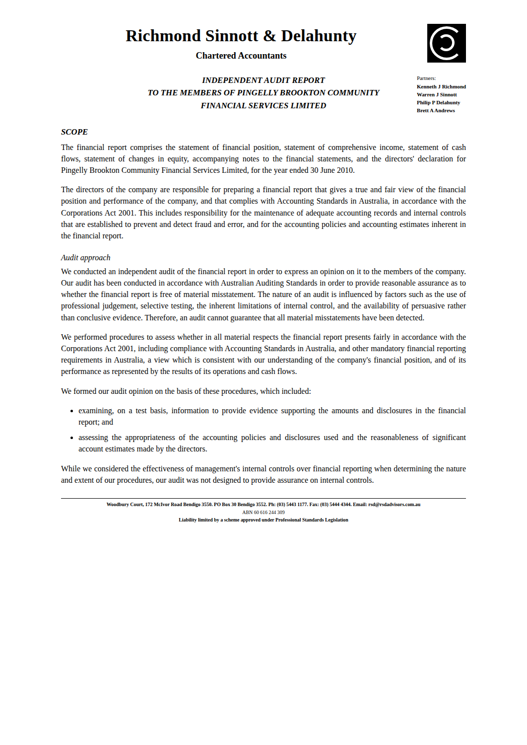Richmond Sinnott & Delahunty
Chartered Accountants
Partners:
Kenneth J Richmond
Warren J Sinnott
Philip P Delahunty
Brett A Andrews
INDEPENDENT AUDIT REPORT
TO THE MEMBERS OF PINGELLY BROOKTON COMMUNITY
FINANCIAL SERVICES LIMITED
SCOPE
The financial report comprises the statement of financial position, statement of comprehensive income, statement of cash flows, statement of changes in equity, accompanying notes to the financial statements, and the directors' declaration for Pingelly Brookton Community Financial Services Limited, for the year ended 30 June 2010.
The directors of the company are responsible for preparing a financial report that gives a true and fair view of the financial position and performance of the company, and that complies with Accounting Standards in Australia, in accordance with the Corporations Act 2001. This includes responsibility for the maintenance of adequate accounting records and internal controls that are established to prevent and detect fraud and error, and for the accounting policies and accounting estimates inherent in the financial report.
Audit approach
We conducted an independent audit of the financial report in order to express an opinion on it to the members of the company. Our audit has been conducted in accordance with Australian Auditing Standards in order to provide reasonable assurance as to whether the financial report is free of material misstatement. The nature of an audit is influenced by factors such as the use of professional judgement, selective testing, the inherent limitations of internal control, and the availability of persuasive rather than conclusive evidence. Therefore, an audit cannot guarantee that all material misstatements have been detected.
We performed procedures to assess whether in all material respects the financial report presents fairly in accordance with the Corporations Act 2001, including compliance with Accounting Standards in Australia, and other mandatory financial reporting requirements in Australia, a view which is consistent with our understanding of the company's financial position, and of its performance as represented by the results of its operations and cash flows.
We formed our audit opinion on the basis of these procedures, which included:
examining, on a test basis, information to provide evidence supporting the amounts and disclosures in the financial report; and
assessing the appropriateness of the accounting policies and disclosures used and the reasonableness of significant account estimates made by the directors.
While we considered the effectiveness of management's internal controls over financial reporting when determining the nature and extent of our procedures, our audit was not designed to provide assurance on internal controls.
Woodbury Court, 172 McIvor Road Bendigo 3550. PO Box 30 Bendigo 3552. Ph: (03) 5443 1177. Fax: (03) 5444 4344. Email: rsd@rsdadvisors.com.au
ABN 60 616 244 309
Liability limited by a scheme approved under Professional Standards Legislation